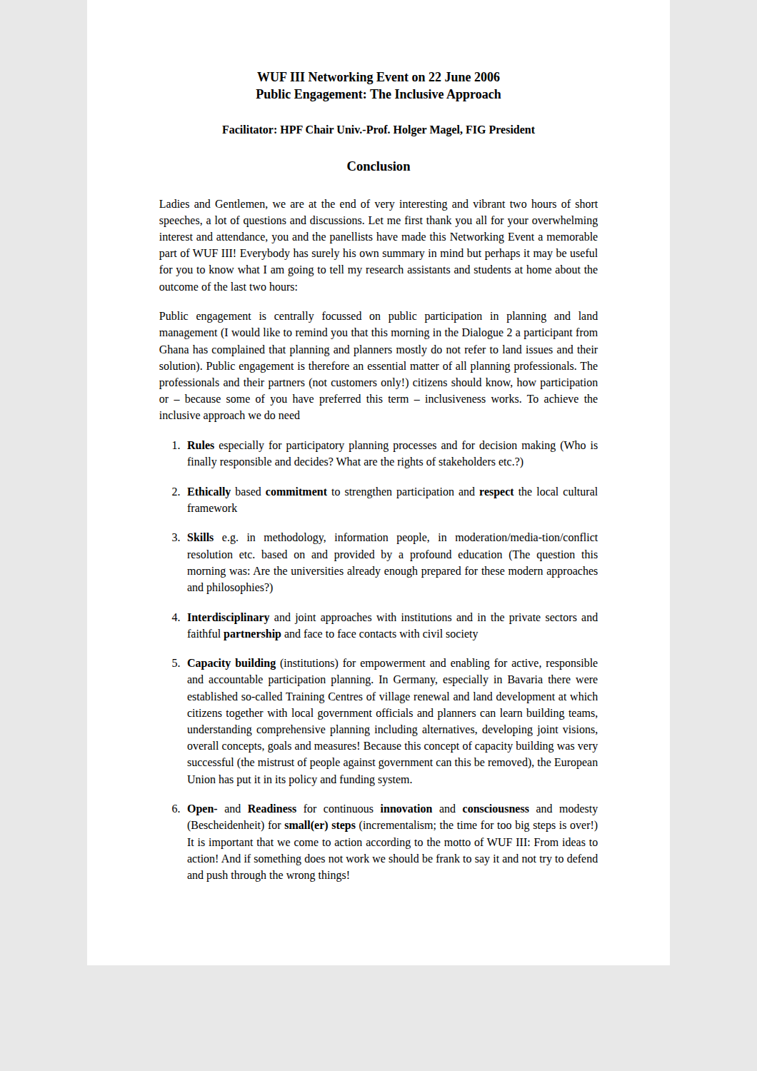WUF III Networking Event on 22 June 2006
Public Engagement: The Inclusive Approach
Facilitator: HPF Chair Univ.-Prof. Holger Magel, FIG President
Conclusion
Ladies and Gentlemen, we are at the end of very interesting and vibrant two hours of short speeches, a lot of questions and discussions. Let me first thank you all for your overwhelming interest and attendance, you and the panellists have made this Networking Event a memorable part of WUF III! Everybody has surely his own summary in mind but perhaps it may be useful for you to know what I am going to tell my research assistants and students at home about the outcome of the last two hours:
Public engagement is centrally focussed on public participation in planning and land management (I would like to remind you that this morning in the Dialogue 2 a participant from Ghana has complained that planning and planners mostly do not refer to land issues and their solution). Public engagement is therefore an essential matter of all planning professionals. The professionals and their partners (not customers only!) citizens should know, how participation or – because some of you have preferred this term – inclusiveness works. To achieve the inclusive approach we do need
Rules especially for participatory planning processes and for decision making (Who is finally responsible and decides? What are the rights of stakeholders etc.?)
Ethically based commitment to strengthen participation and respect the local cultural framework
Skills e.g. in methodology, information people, in moderation/media-tion/conflict resolution etc. based on and provided by a profound education (The question this morning was: Are the universities already enough prepared for these modern approaches and philosophies?)
Interdisciplinary and joint approaches with institutions and in the private sectors and faithful partnership and face to face contacts with civil society
Capacity building (institutions) for empowerment and enabling for active, responsible and accountable participation planning. In Germany, especially in Bavaria there were established so-called Training Centres of village renewal and land development at which citizens together with local government officials and planners can learn building teams, understanding comprehensive planning including alternatives, developing joint visions, overall concepts, goals and measures! Because this concept of capacity building was very successful (the mistrust of people against government can this be removed), the European Union has put it in its policy and funding system.
Open- and Readiness for continuous innovation and consciousness and modesty (Bescheidenheit) for small(er) steps (incrementalism; the time for too big steps is over!) It is important that we come to action according to the motto of WUF III: From ideas to action! And if something does not work we should be frank to say it and not try to defend and push through the wrong things!